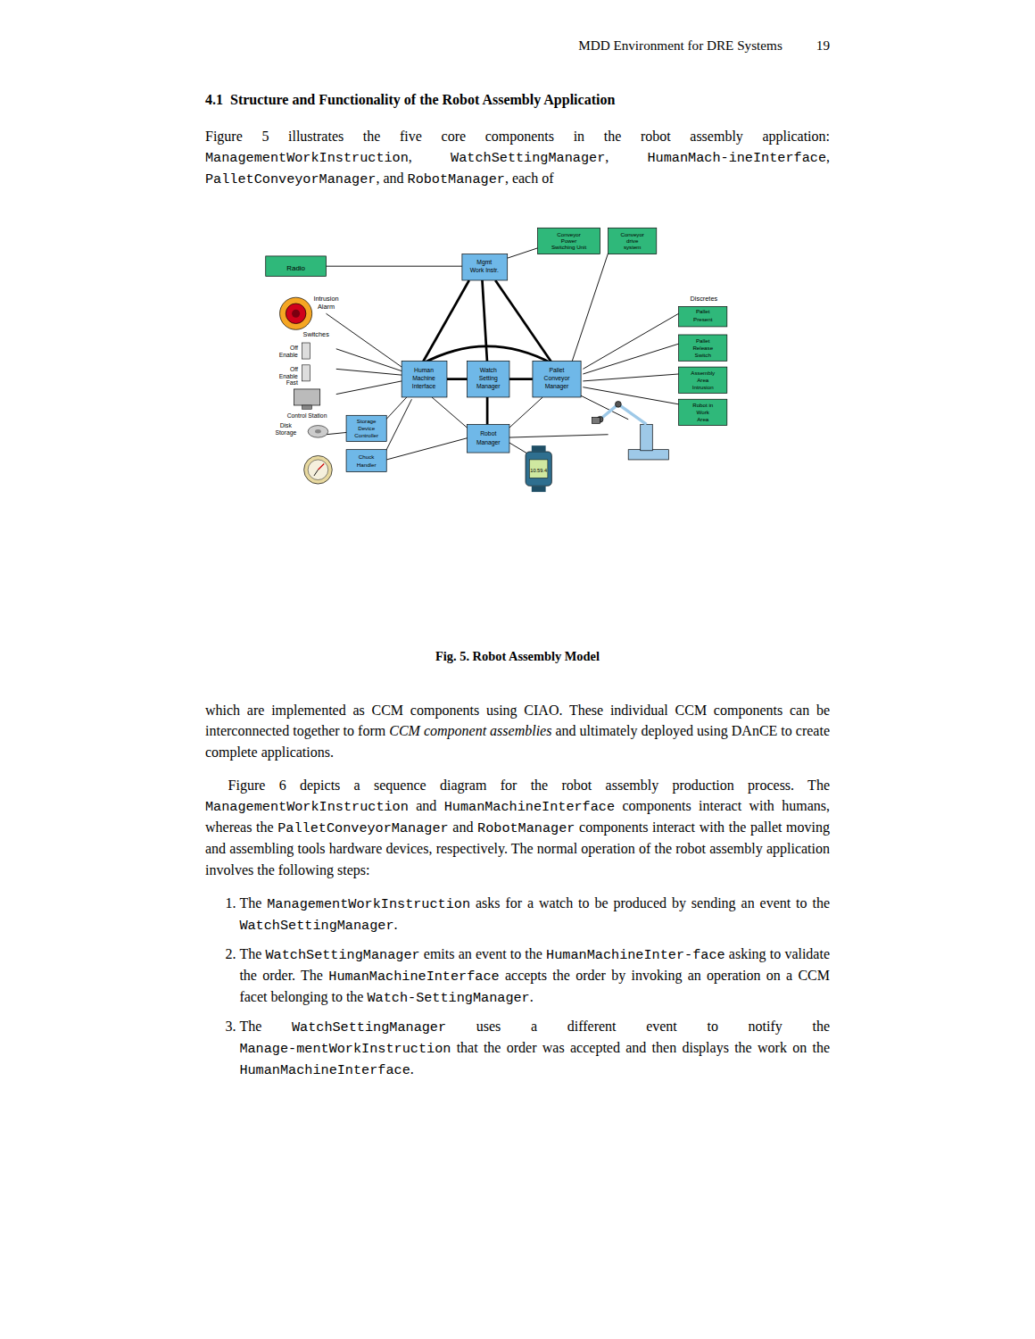MDD Environment for DRE Systems 19
4.1 Structure and Functionality of the Robot Assembly Application
Figure 5 illustrates the five core components in the robot assembly application: ManagementWorkInstruction, WatchSettingManager, HumanMach‑ineInterface, PalletConveyorManager, and RobotManager, each of
Radio Conveyor Power Switching Unit Conveyor drive system Mgmt Work Instr. Intrusion Alarm Switches Off Enable Off Enable Fast Control Station Disk Storage Storage Device Controller Chuck Handler Human Machine Interface Watch Setting Manager Pallet Conveyor Manager Robot Manager Discretes Pallet Present Pallet Release Switch Assembly Area Intrusion Robot in Work Area 10.59.4
Fig. 5. Robot Assembly Model
which are implemented as CCM components using CIAO. These individual CCM components can be interconnected together to form CCM component assemblies and ultimately deployed using DAnCE to create complete applications.
Figure 6 depicts a sequence diagram for the robot assembly production process. The ManagementWorkInstruction and HumanMachineInterface components interact with humans, whereas the PalletConveyorManager and RobotManager components interact with the pallet moving and assembling tools hardware devices, respectively. The normal operation of the robot assembly application involves the following steps:
The ManagementWorkInstruction asks for a watch to be produced by sending an event to the WatchSettingManager.
The WatchSettingManager emits an event to the HumanMachineInter‑face asking to validate the order. The HumanMachineInterface accepts the order by invoking an operation on a CCM facet belonging to the Watch‑SettingManager.
The WatchSettingManager uses a different event to notify the Manage‑mentWorkInstruction that the order was accepted and then displays the work on the HumanMachineInterface.